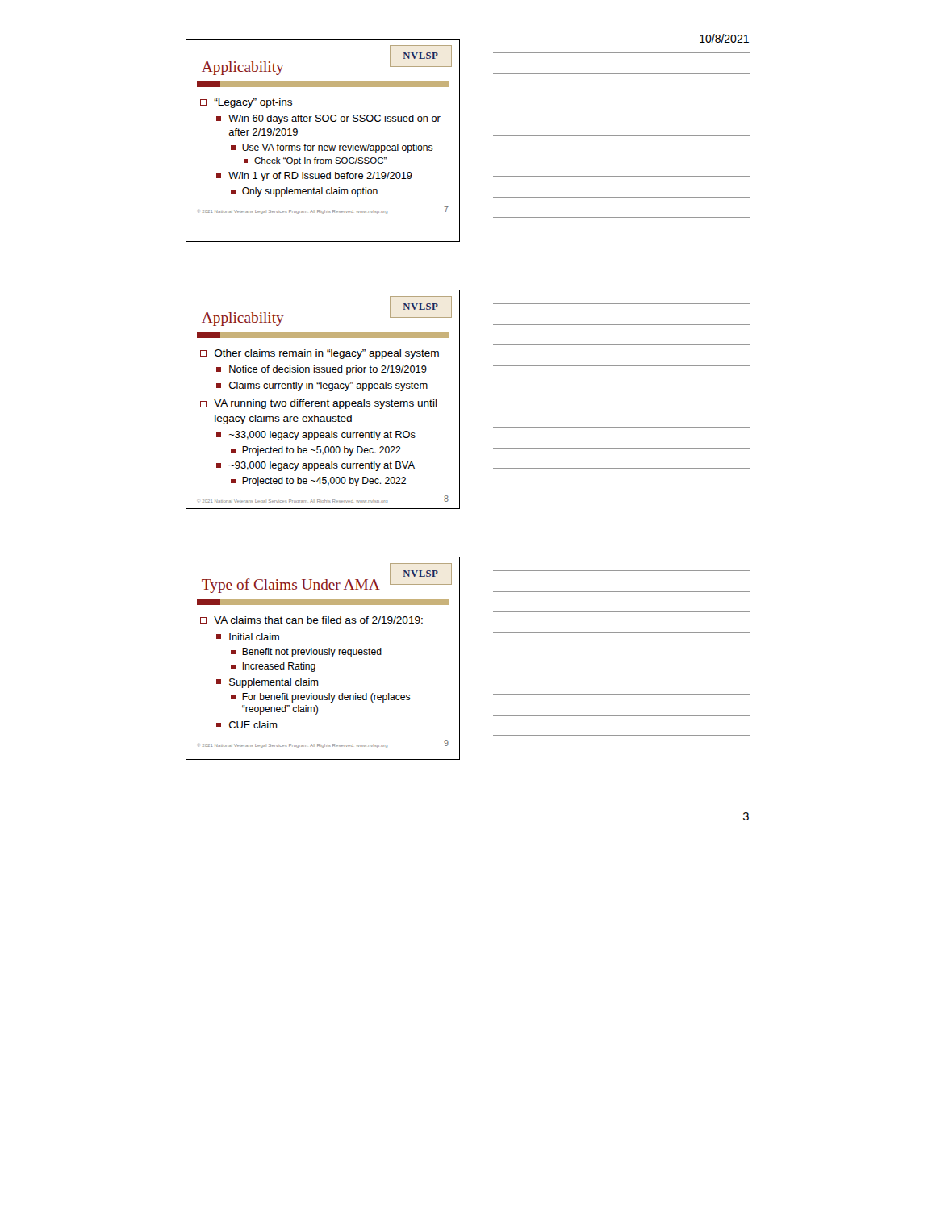10/8/2021
NVLSP
Applicability
“Legacy” opt-ins
W/in 60 days after SOC or SSOC issued on or after 2/19/2019
Use VA forms for new review/appeal options
Check “Opt In from SOC/SSOC”
W/in 1 yr of RD issued before 2/19/2019
Only supplemental claim option
© 2021 National Veterans Legal Services Program. All Rights Reserved. www.nvlsp.org 7
NVLSP
Applicability
Other claims remain in “legacy” appeal system
Notice of decision issued prior to 2/19/2019
Claims currently in “legacy” appeals system
VA running two different appeals systems until legacy claims are exhausted
~33,000 legacy appeals currently at ROs
Projected to be ~5,000 by Dec. 2022
~93,000 legacy appeals currently at BVA
Projected to be ~45,000 by Dec. 2022
© 2021 National Veterans Legal Services Program. All Rights Reserved. www.nvlsp.org 8
NVLSP
Type of Claims Under AMA
VA claims that can be filed as of 2/19/2019:
Initial claim
Benefit not previously requested
Increased Rating
Supplemental claim
For benefit previously denied (replaces “reopened” claim)
CUE claim
© 2021 National Veterans Legal Services Program. All Rights Reserved. www.nvlsp.org 9
3